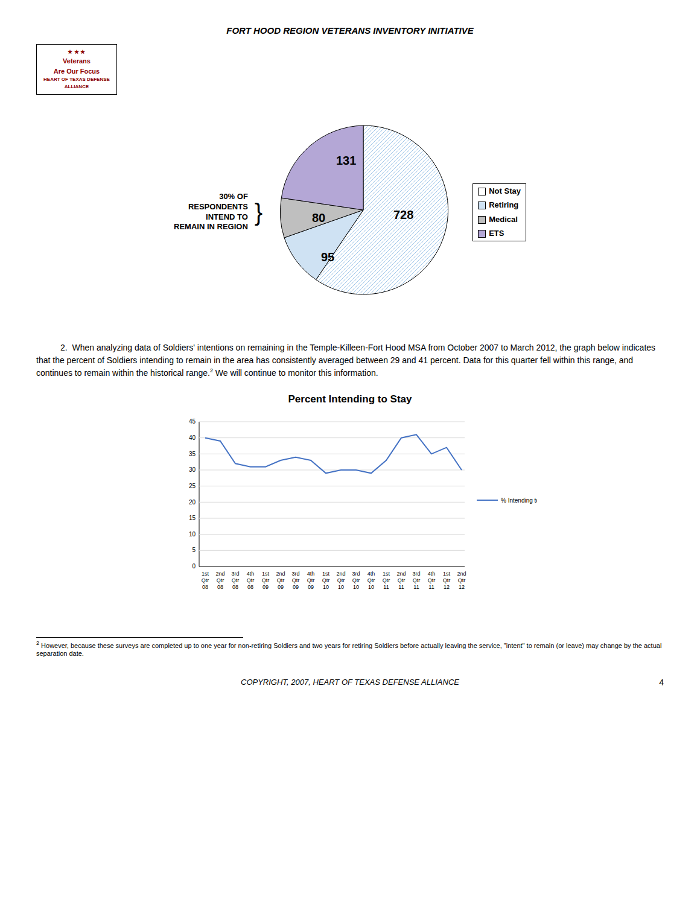FORT HOOD REGION VETERANS INVENTORY INITIATIVE
★ ★ ★
Veterans
Are Our Focus
HEART OF TEXAS DEFENSE ALLIANCE
| 30% OF RESPONDENTS INTEND TO REMAIN IN REGION | } | 728 95 80 131 | / Not Stay / / Retiring / / Medical / / ETS / |
2. When analyzing data of Soldiers' intentions on remaining in the Temple-Killeen-Fort Hood MSA from October 2007 to March 2012, the graph below indicates that the percent of Soldiers intending to remain in the area has consistently averaged between 29 and 41 percent. Data for this quarter fell within this range, and continues to remain within the historical range.2 We will continue to monitor this information.
Percent Intending to Stay
0 5 10 15 20 25 30 35 40 45 1stQtr08 2ndQtr08 3rdQtr08 4thQtr08 1stQtr09 2ndQtr09 3rdQtr09 4thQtr09 1stQtr10 2ndQtr10 3rdQtr10 4thQtr10 1stQtr11 2ndQtr11 3rdQtr11 4thQtr11 1stQtr12 2ndQtr12 % Intending to Stay
2 However, because these surveys are completed up to one year for non-retiring Soldiers and two years for retiring Soldiers before actually leaving the service, "intent" to remain (or leave) may change by the actual separation date.
COPYRIGHT, 2007, HEART OF TEXAS DEFENSE ALLIANCE 4